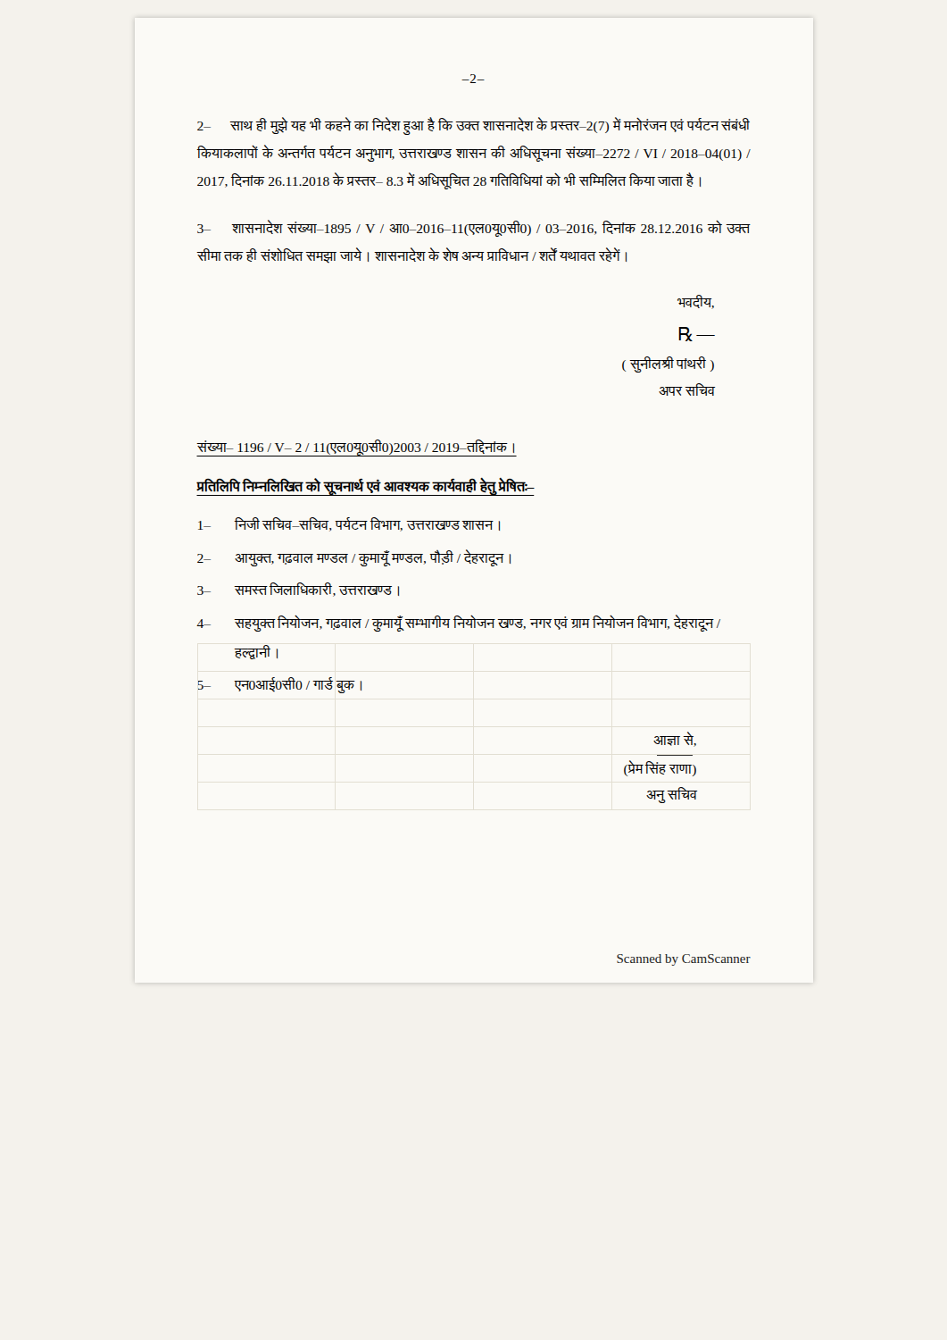–2–
2– साथ ही मुझे यह भी कहने का निदेश हुआ है कि उक्त शासनादेश के प्रस्तर–2(7) में मनोरंजन एवं पर्यटन संबंधी कियाकलापों के अन्तर्गत पर्यटन अनुभाग, उत्तराखण्ड शासन की अधिसूचना संख्या–2272 / VI / 2018–04(01) / 2017, दिनांक 26.11.2018 के प्रस्तर– 8.3 में अधिसूचित 28 गतिविधियां को भी सम्मिलित किया जाता है।
3– शासनादेश संख्या–1895 / V / आ0–2016–11(एल0यू0सी0) / 03–2016, दिनांक 28.12.2016 को उक्त सीमा तक ही संशोधित समझा जाये। शासनादेश के शेष अन्य प्राविधान / शर्तें यथावत रहेगें।
भवदीय,
℞ — ( सुनीलश्री पांथरी )
अपर सचिव
संख्या– 1196 / V– 2 / 11(एल0यू0सी0)2003 / 2019–तद्दिनांक।
प्रतिलिपि निम्नलिखित को सूचनार्थ एवं आवश्यक कार्यवाही हेतु प्रेषितः–
1–निजी सचिव–सचिव, पर्यटन विभाग, उत्तराखण्ड शासन।
2–आयुक्त, गढ़वाल मण्डल / कुमायूँ मण्डल, पौड़ी / देहरादून।
3–समस्त जिलाधिकारी, उत्तराखण्ड।
4–सहयुक्त नियोजन, गढ़वाल / कुमायूँ सम्भागीय नियोजन खण्ड, नगर एवं ग्राम नियोजन विभाग, देहरादून / हल्द्वानी।
5–एन0आई0सी0 / गार्ड बुक।
आज्ञा से,
(प्रेम सिंह राणा)
अनु सचिव
Scanned by CamScanner